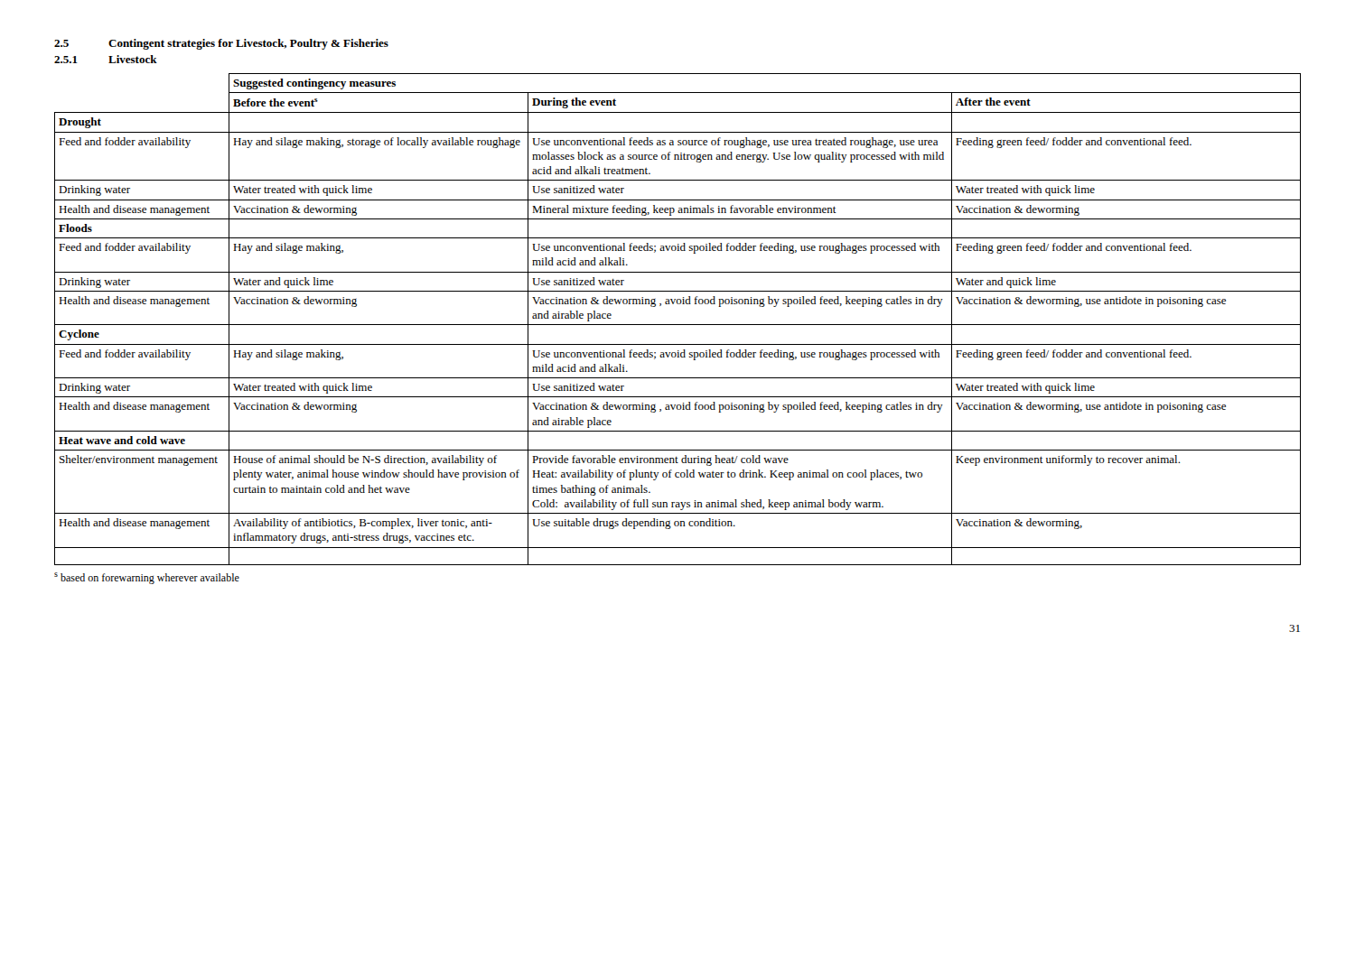2.5 Contingent strategies for Livestock, Poultry & Fisheries
2.5.1 Livestock
| | Suggested contingency measures |
| | Before the event s | During the event | After the event |
| Drought | | | |
| Feed and fodder availability | Hay and silage making, storage of locally available roughage | Use unconventional feeds as a source of roughage, use urea treated roughage, use urea molasses block as a source of nitrogen and energy. Use low quality processed with mild acid and alkali treatment. | Feeding green feed/ fodder and conventional feed. |
| Drinking water | Water treated with quick lime | Use sanitized water | Water treated with quick lime |
| Health and disease management | Vaccination & deworming | Mineral mixture feeding, keep animals in favorable environment | Vaccination & deworming |
| Floods | | | |
| Feed and fodder availability | Hay and silage making, | Use unconventional feeds; avoid spoiled fodder feeding, use roughages processed with mild acid and alkali. | Feeding green feed/ fodder and conventional feed. |
| Drinking water | Water and quick lime | Use sanitized water | Water and quick lime |
| Health and disease management | Vaccination & deworming | Vaccination & deworming , avoid food poisoning by spoiled feed, keeping catles in dry and airable place | Vaccination & deworming, use antidote in poisoning case |
| Cyclone | | | |
| Feed and fodder availability | Hay and silage making, | Use unconventional feeds; avoid spoiled fodder feeding, use roughages processed with mild acid and alkali. | Feeding green feed/ fodder and conventional feed. |
| Drinking water | Water treated with quick lime | Use sanitized water | Water treated with quick lime |
| Health and disease management | Vaccination & deworming | Vaccination & deworming , avoid food poisoning by spoiled feed, keeping catles in dry and airable place | Vaccination & deworming, use antidote in poisoning case |
| Heat wave and cold wave | | | |
| Shelter/environment management | House of animal should be N-S direction, availability of plenty water, animal house window should have provision of curtain to maintain cold and het wave | Provide favorable environment during heat/ cold wave Heat: availability of plunty of cold water to drink. Keep animal on cool places, two times bathing of animals. Cold: availability of full sun rays in animal shed, keep animal body warm. | Keep environment uniformly to recover animal. |
| Health and disease management | Availability of antibiotics, B-complex, liver tonic, anti-inflammatory drugs, anti-stress drugs, vaccines etc. | Use suitable drugs depending on condition. | Vaccination & deworming, |
s based on forewarning wherever available
31